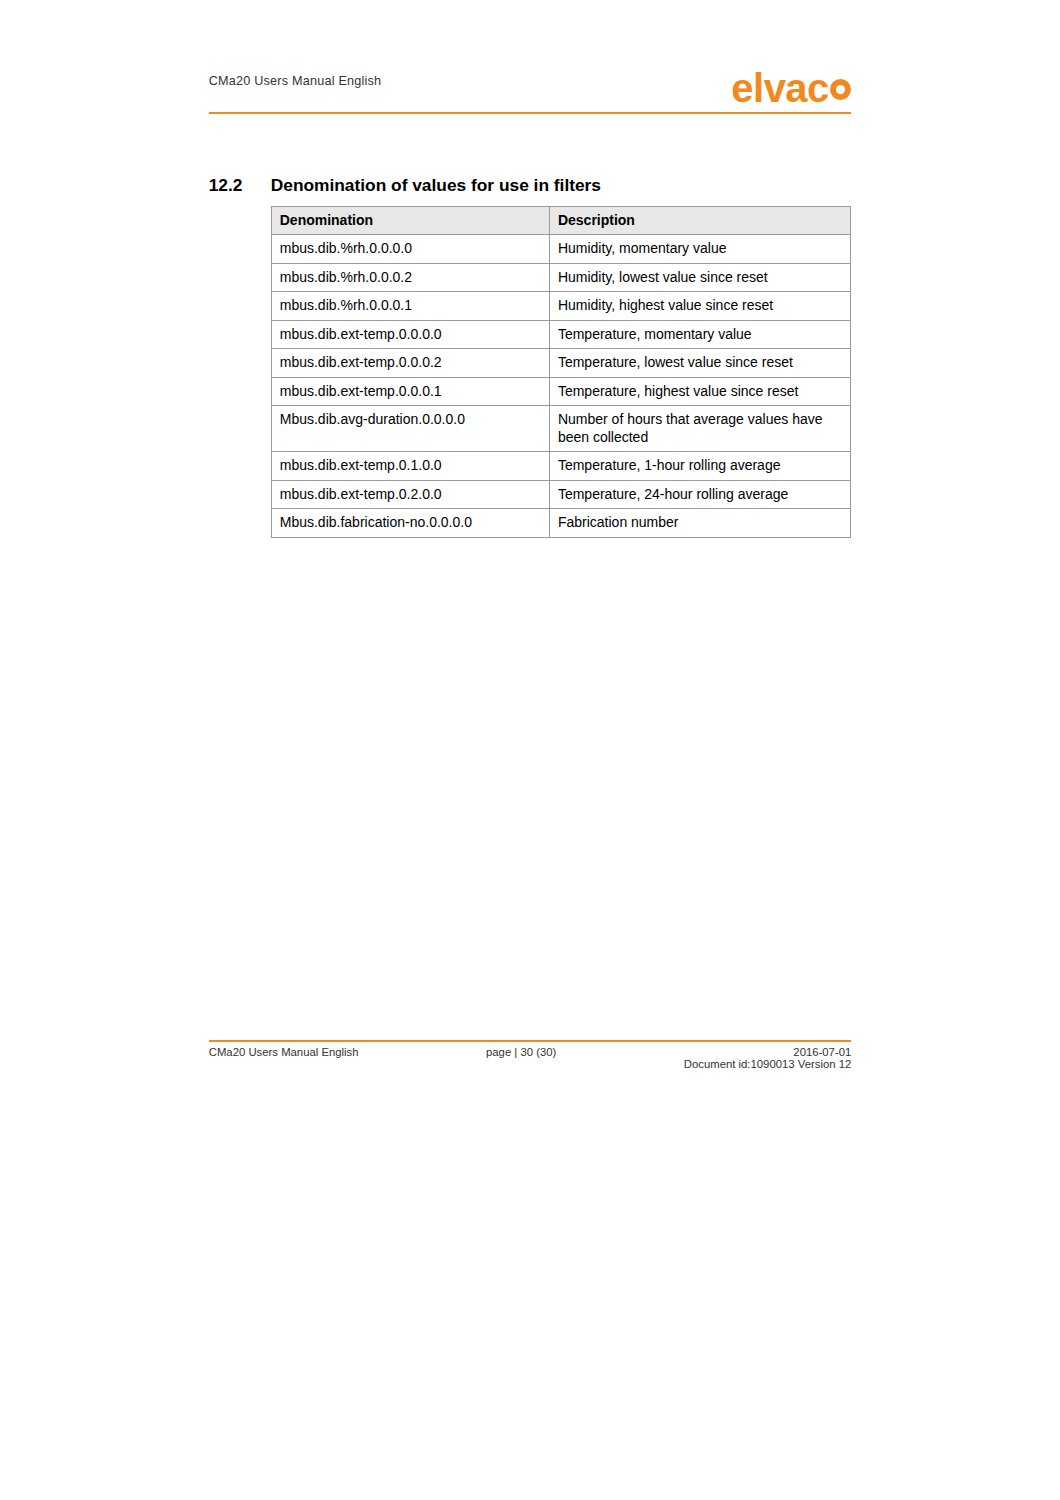CMa20 Users Manual English
elvac
12.2 Denomination of values for use in filters
| Denomination | Description |
| --- | --- |
| mbus.dib.%rh.0.0.0.0 | Humidity, momentary value |
| mbus.dib.%rh.0.0.0.2 | Humidity, lowest value since reset |
| mbus.dib.%rh.0.0.0.1 | Humidity, highest value since reset |
| mbus.dib.ext-temp.0.0.0.0 | Temperature, momentary value |
| mbus.dib.ext-temp.0.0.0.2 | Temperature, lowest value since reset |
| mbus.dib.ext-temp.0.0.0.1 | Temperature, highest value since reset |
| Mbus.dib.avg-duration.0.0.0.0 | Number of hours that average values have been collected |
| mbus.dib.ext-temp.0.1.0.0 | Temperature, 1-hour rolling average |
| mbus.dib.ext-temp.0.2.0.0 | Temperature, 24-hour rolling average |
| Mbus.dib.fabrication-no.0.0.0.0 | Fabrication number |
CMa20 Users Manual English
page | 30 (30)
2016-07-01 Document id:1090013 Version 12